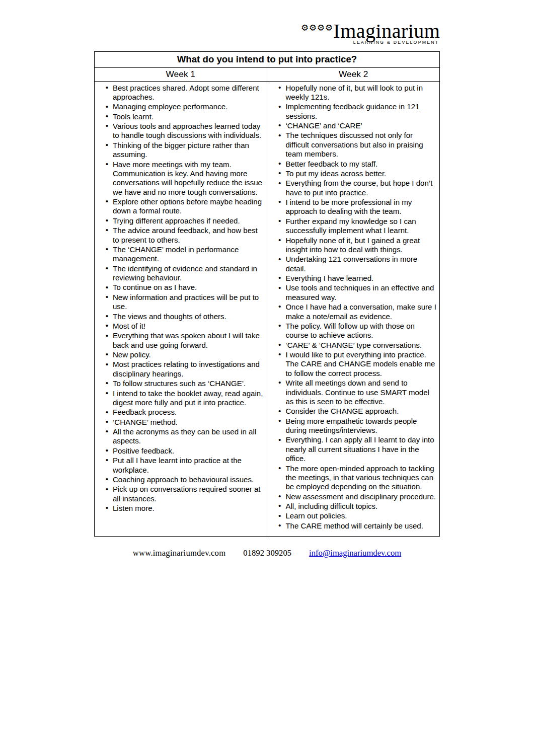⚙⚙⚙⚙Imaginarium
LEARNING & DEVELOPMENT
| What do you intend to put into practice? |
| --- |
| Week 1 | Week 2 |
| Best practices shared. Adopt some different approaches. Managing employee performance. Tools learnt. Various tools and approaches learned today to handle tough discussions with individuals. Thinking of the bigger picture rather than assuming. Have more meetings with my team. Communication is key. And having more conversations will hopefully reduce the issue we have and no more tough conversations. Explore other options before maybe heading down a formal route. Trying different approaches if needed. The advice around feedback, and how best to present to others. The ‘CHANGE’ model in performance management. The identifying of evidence and standard in reviewing behaviour. To continue on as I have. New information and practices will be put to use. The views and thoughts of others. Most of it! Everything that was spoken about I will take back and use going forward. New policy. Most practices relating to investigations and disciplinary hearings. To follow structures such as ‘CHANGE’. I intend to take the booklet away, read again, digest more fully and put it into practice. Feedback process. ‘CHANGE’ method. All the acronyms as they can be used in all aspects. Positive feedback. Put all I have learnt into practice at the workplace. Coaching approach to behavioural issues. Pick up on conversations required sooner at all instances. Listen more. | Hopefully none of it, but will look to put in weekly 121s. Implementing feedback guidance in 121 sessions. ‘CHANGE’ and ‘CARE’ The techniques discussed not only for difficult conversations but also in praising team members. Better feedback to my staff. To put my ideas across better. Everything from the course, but hope I don’t have to put into practice. I intend to be more professional in my approach to dealing with the team. Further expand my knowledge so I can successfully implement what I learnt. Hopefully none of it, but I gained a great insight into how to deal with things. Undertaking 121 conversations in more detail. Everything I have learned. Use tools and techniques in an effective and measured way. Once I have had a conversation, make sure I make a note/email as evidence. The policy. Will follow up with those on course to achieve actions. ‘CARE’ & ‘CHANGE’ type conversations. I would like to put everything into practice. The CARE and CHANGE models enable me to follow the correct process. Write all meetings down and send to individuals. Continue to use SMART model as this is seen to be effective. Consider the CHANGE approach. Being more empathetic towards people during meetings/interviews. Everything. I can apply all I learnt to day into nearly all current situations I have in the office. The more open-minded approach to tackling the meetings, in that various techniques can be employed depending on the situation. New assessment and disciplinary procedure. All, including difficult topics. Learn out policies. The CARE method will certainly be used. |
www.imaginariumdev.com 01892 309205 info@imaginariumdev.com